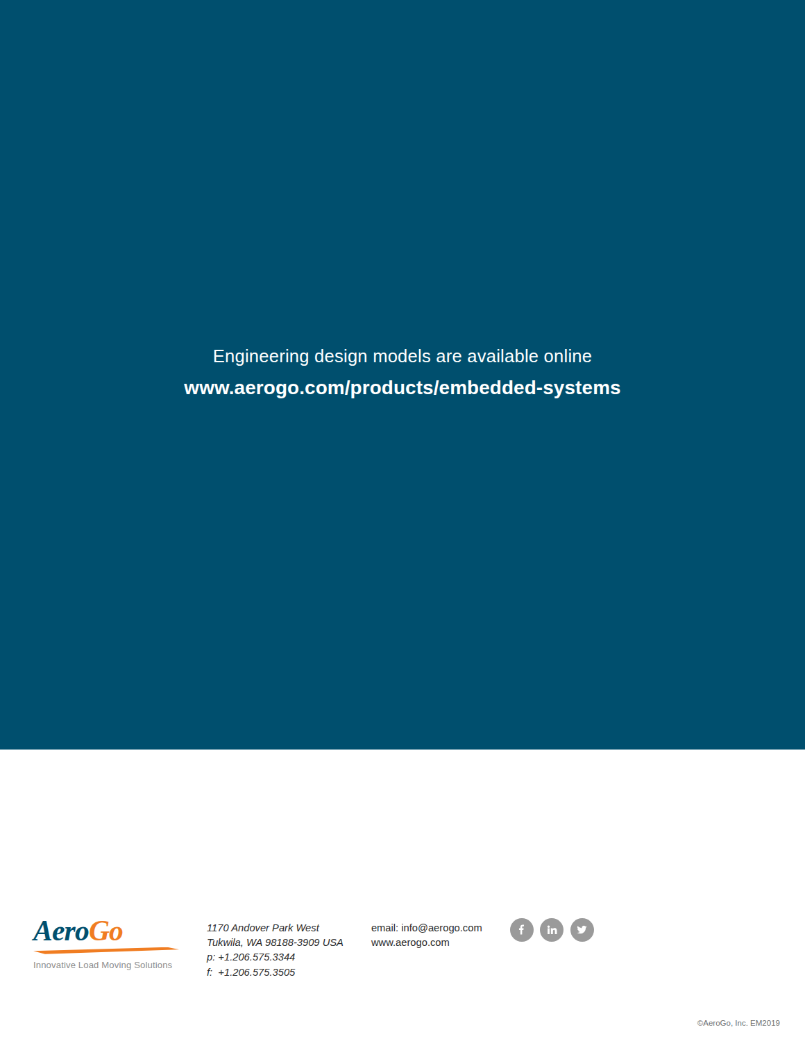Engineering design models are available online
www.aerogo.com/products/embedded-systems
AeroGo
Innovative Load Moving Solutions
1170 Andover Park West
Tukwila, WA 98188-3909 USA
p: +1.206.575.3344
f: +1.206.575.3505
email: info@aerogo.com
www.aerogo.com
©AeroGo, Inc. EM2019